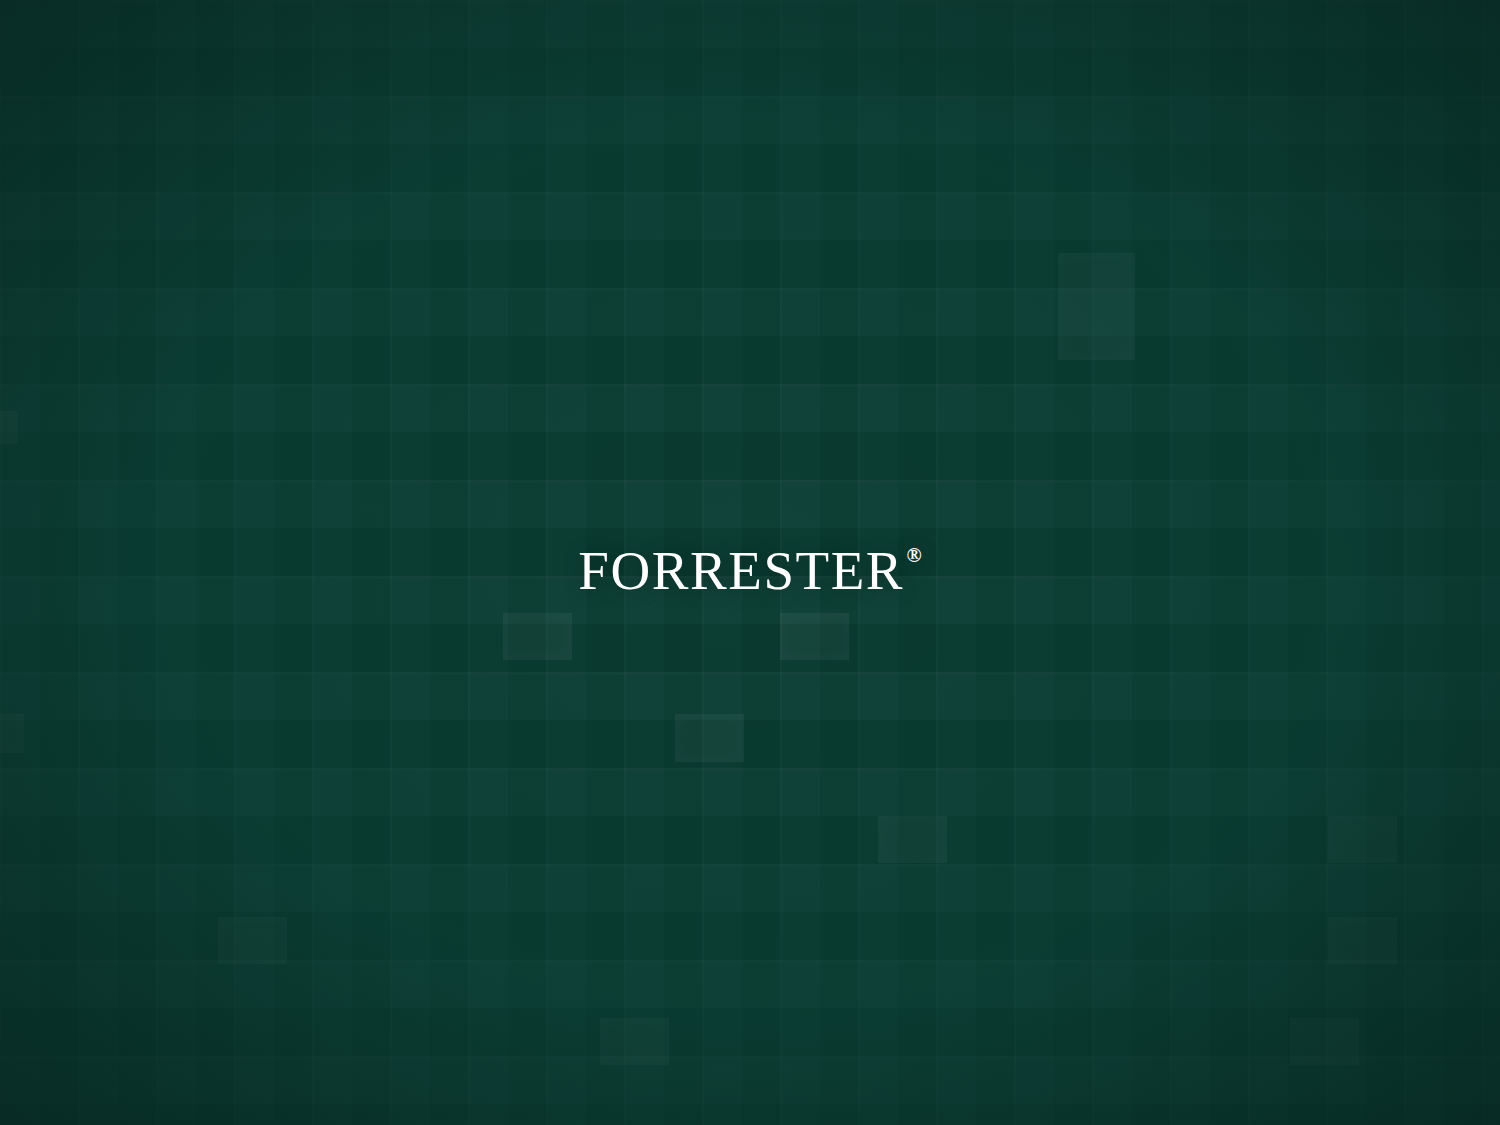Forrester® Forrester, registered trademark